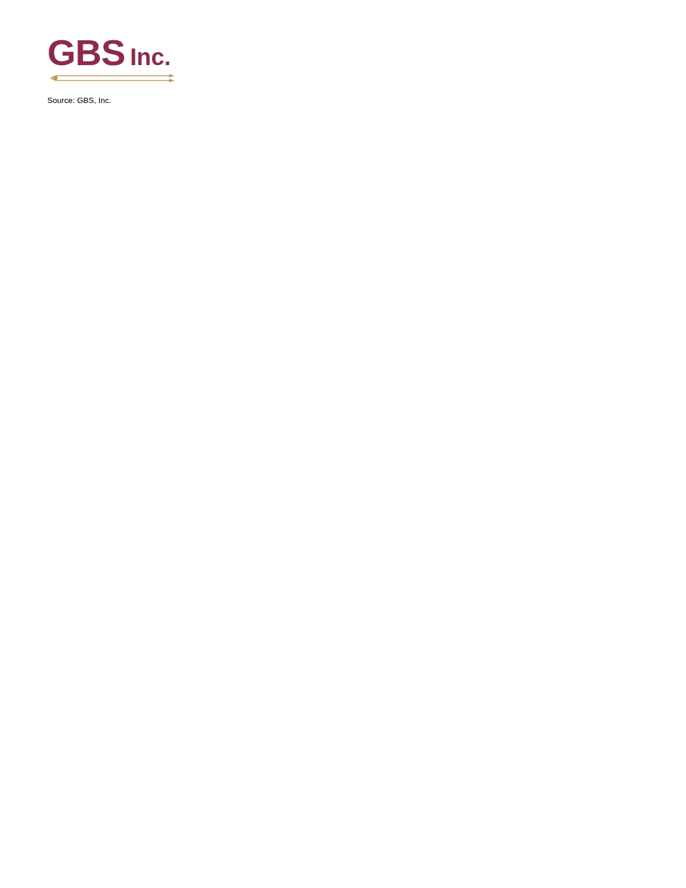GBS Inc.
Source: GBS, Inc.